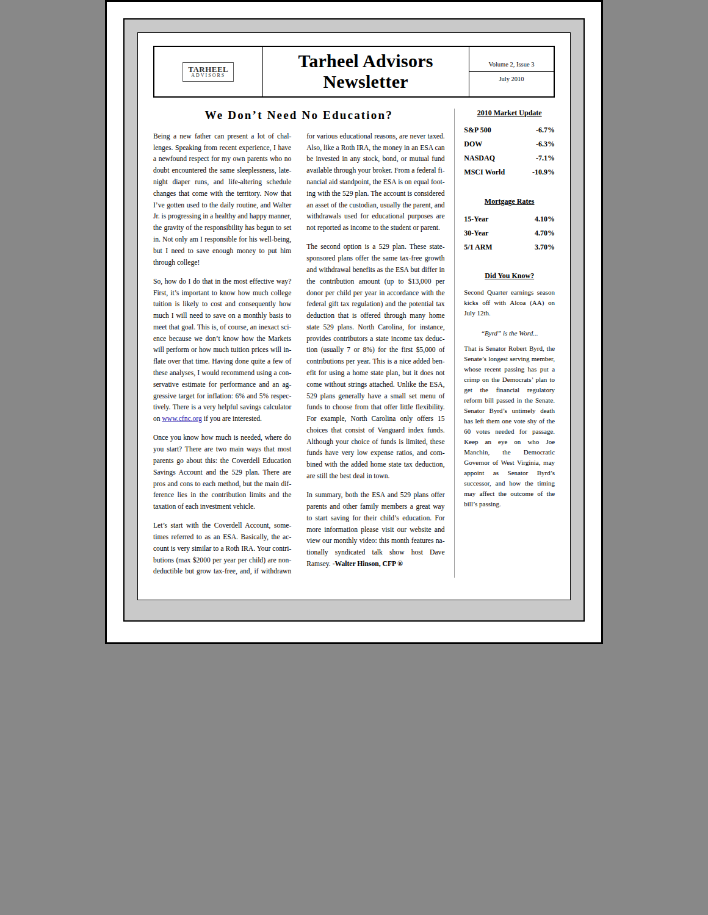TARHEEL ADVISORS
Tarheel Advisors
Newsletter
Volume 2, Issue 3
July 2010
We Don’t Need No Education?
Being a new father can present a lot of challenges. Speaking from recent experience, I have a newfound respect for my own parents who no doubt encountered the same sleeplessness, late-night diaper runs, and life-altering schedule changes that come with the territory. Now that I’ve gotten used to the daily routine, and Walter Jr. is progressing in a healthy and happy manner, the gravity of the responsibility has begun to set in. Not only am I responsible for his well-being, but I need to save enough money to put him through college!
So, how do I do that in the most effective way? First, it’s important to know how much college tuition is likely to cost and consequently how much I will need to save on a monthly basis to meet that goal. This is, of course, an inexact science because we don’t know how the Markets will perform or how much tuition prices will inflate over that time. Having done quite a few of these analyses, I would recommend using a conservative estimate for performance and an aggressive target for inflation: 6% and 5% respectively. There is a very helpful savings calculator on www.cfnc.org if you are interested.
Once you know how much is needed, where do you start? There are two main ways that most parents go about this: the Coverdell Education Savings Account and the 529 plan. There are pros and cons to each method, but the main difference lies in the contribution limits and the taxation of each investment vehicle.
Let’s start with the Coverdell Account, sometimes referred to as an ESA. Basically, the account is very similar to a Roth IRA. Your contributions (max $2000 per year per child) are non-deductible but grow tax-free, and, if withdrawn for various educational reasons, are never taxed. Also, like a Roth IRA, the money in an ESA can be invested in any stock, bond, or mutual fund available through your broker. From a federal financial aid standpoint, the ESA is on equal footing with the 529 plan. The account is considered an asset of the custodian, usually the parent, and withdrawals used for educational purposes are not reported as income to the student or parent.
The second option is a 529 plan. These state-sponsored plans offer the same tax-free growth and withdrawal benefits as the ESA but differ in the contribution amount (up to $13,000 per donor per child per year in accordance with the federal gift tax regulation) and the potential tax deduction that is offered through many home state 529 plans. North Carolina, for instance, provides contributors a state income tax deduction (usually 7 or 8%) for the first $5,000 of contributions per year. This is a nice added benefit for using a home state plan, but it does not come without strings attached. Unlike the ESA, 529 plans generally have a small set menu of funds to choose from that offer little flexibility. For example, North Carolina only offers 15 choices that consist of Vanguard index funds. Although your choice of funds is limited, these funds have very low expense ratios, and combined with the added home state tax deduction, are still the best deal in town.
In summary, both the ESA and 529 plans offer parents and other family members a great way to start saving for their child’s education. For more information please visit our website and view our monthly video: this month features nationally syndicated talk show host Dave Ramsey. -Walter Hinson, CFP ®
2010 Market Update
| S&P 500 | -6.7% |
| DOW | -6.3% |
| NASDAQ | -7.1% |
| MSCI World | -10.9% |
Mortgage Rates
| 15-Year | 4.10% |
| 30-Year | 4.70% |
| 5/1 ARM | 3.70% |
Did You Know?
Second Quarter earnings season kicks off with Alcoa (AA) on July 12th.
“Byrd” is the Word...
That is Senator Robert Byrd, the Senate’s longest serving member, whose recent passing has put a crimp on the Democrats’ plan to get the financial regulatory reform bill passed in the Senate. Senator Byrd’s untimely death has left them one vote shy of the 60 votes needed for passage. Keep an eye on who Joe Manchin, the Democratic Governor of West Virginia, may appoint as Senator Byrd’s successor, and how the timing may affect the outcome of the bill’s passing.